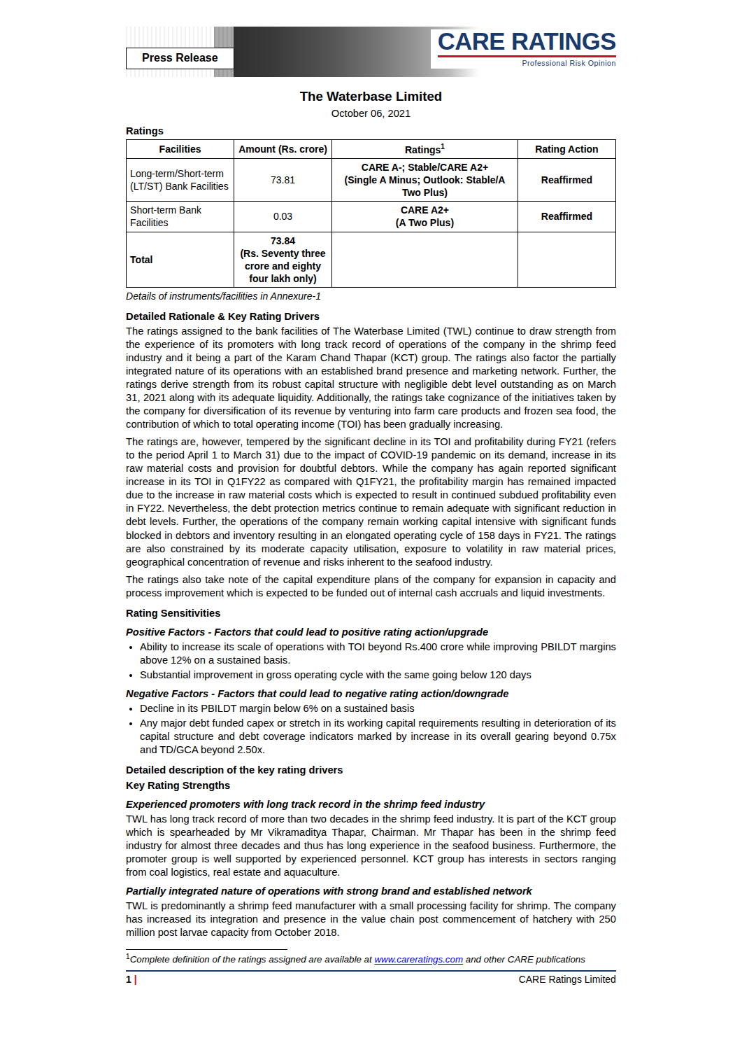CARE RATINGS
Professional Risk Opinion
Press Release
The Waterbase Limited
October 06, 2021
Ratings
| Facilities | Amount (Rs. crore) | Ratings 1 | Rating Action |
| --- | --- | --- | --- |
| Long-term/Short-term (LT/ST) Bank Facilities | 73.81 | CARE A-; Stable/CARE A2+ (Single A Minus; Outlook: Stable/A Two Plus) | Reaffirmed |
| Short-term Bank Facilities | 0.03 | CARE A2+ (A Two Plus) | Reaffirmed |
| Total | 73.84 (Rs. Seventy three crore and eighty four lakh only) | | |
Details of instruments/facilities in Annexure-1
Detailed Rationale & Key Rating Drivers
The ratings assigned to the bank facilities of The Waterbase Limited (TWL) continue to draw strength from the experience of its promoters with long track record of operations of the company in the shrimp feed industry and it being a part of the Karam Chand Thapar (KCT) group. The ratings also factor the partially integrated nature of its operations with an established brand presence and marketing network. Further, the ratings derive strength from its robust capital structure with negligible debt level outstanding as on March 31, 2021 along with its adequate liquidity. Additionally, the ratings take cognizance of the initiatives taken by the company for diversification of its revenue by venturing into farm care products and frozen sea food, the contribution of which to total operating income (TOI) has been gradually increasing.
The ratings are, however, tempered by the significant decline in its TOI and profitability during FY21 (refers to the period April 1 to March 31) due to the impact of COVID-19 pandemic on its demand, increase in its raw material costs and provision for doubtful debtors. While the company has again reported significant increase in its TOI in Q1FY22 as compared with Q1FY21, the profitability margin has remained impacted due to the increase in raw material costs which is expected to result in continued subdued profitability even in FY22. Nevertheless, the debt protection metrics continue to remain adequate with significant reduction in debt levels. Further, the operations of the company remain working capital intensive with significant funds blocked in debtors and inventory resulting in an elongated operating cycle of 158 days in FY21. The ratings are also constrained by its moderate capacity utilisation, exposure to volatility in raw material prices, geographical concentration of revenue and risks inherent to the seafood industry.
The ratings also take note of the capital expenditure plans of the company for expansion in capacity and process improvement which is expected to be funded out of internal cash accruals and liquid investments.
Rating Sensitivities
Positive Factors - Factors that could lead to positive rating action/upgrade
Ability to increase its scale of operations with TOI beyond Rs.400 crore while improving PBILDT margins above 12% on a sustained basis.
Substantial improvement in gross operating cycle with the same going below 120 days
Negative Factors - Factors that could lead to negative rating action/downgrade
Decline in its PBILDT margin below 6% on a sustained basis
Any major debt funded capex or stretch in its working capital requirements resulting in deterioration of its capital structure and debt coverage indicators marked by increase in its overall gearing beyond 0.75x and TD/GCA beyond 2.50x.
Detailed description of the key rating drivers
Key Rating Strengths
Experienced promoters with long track record in the shrimp feed industry
TWL has long track record of more than two decades in the shrimp feed industry. It is part of the KCT group which is spearheaded by Mr Vikramaditya Thapar, Chairman. Mr Thapar has been in the shrimp feed industry for almost three decades and thus has long experience in the seafood business. Furthermore, the promoter group is well supported by experienced personnel. KCT group has interests in sectors ranging from coal logistics, real estate and aquaculture.
Partially integrated nature of operations with strong brand and established network
TWL is predominantly a shrimp feed manufacturer with a small processing facility for shrimp. The company has increased its integration and presence in the value chain post commencement of hatchery with 250 million post larvae capacity from October 2018.
1Complete definition of the ratings assigned are available at www.careratings.com and other CARE publications
1 |
CARE Ratings Limited